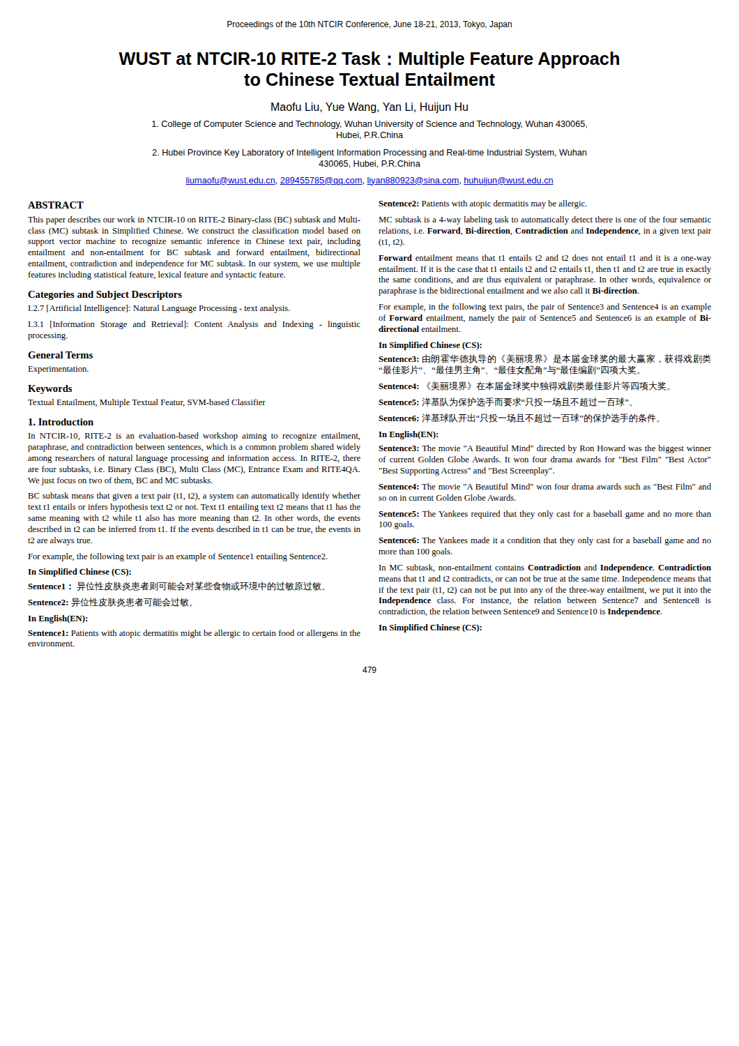Proceedings of the 10th NTCIR Conference, June 18-21, 2013, Tokyo, Japan
WUST at NTCIR-10 RITE-2 Task：Multiple Feature Approach
to Chinese Textual Entailment
Maofu Liu, Yue Wang, Yan Li, Huijun Hu
1. College of Computer Science and Technology, Wuhan University of Science and Technology, Wuhan 430065,
Hubei, P.R.China
2. Hubei Province Key Laboratory of Intelligent Information Processing and Real-time Industrial System, Wuhan
430065, Hubei, P.R.China
liumaofu@wust.edu.cn, 289455785@qq.com, liyan880923@sina.com, huhuijun@wust.edu.cn
ABSTRACT
This paper describes our work in NTCIR-10 on RITE-2 Binary-class (BC) subtask and Multi-class (MC) subtask in Simplified Chinese. We construct the classification model based on support vector machine to recognize semantic inference in Chinese text pair, including entailment and non-entailment for BC subtask and forward entailment, bidirectional entailment, contradiction and independence for MC subtask. In our system, we use multiple features including statistical feature, lexical feature and syntactic feature.
Categories and Subject Descriptors
I.2.7 [Artificial Intelligence]: Natural Language Processing - text analysis.
I.3.1 [Information Storage and Retrieval]: Content Analysis and Indexing - linguistic processing.
General Terms
Experimentation.
Keywords
Textual Entailment, Multiple Textual Featur, SVM-based Classifier
1. Introduction
In NTCIR-10, RITE-2 is an evaluation-based workshop aiming to recognize entailment, paraphrase, and contradiction between sentences, which is a common problem shared widely among researchers of natural language processing and information access. In RITE-2, there are four subtasks, i.e. Binary Class (BC), Multi Class (MC), Entrance Exam and RITE4QA. We just focus on two of them, BC and MC subtasks.
BC subtask means that given a text pair (t1, t2), a system can automatically identify whether text t1 entails or infers hypothesis text t2 or not. Text t1 entailing text t2 means that t1 has the same meaning with t2 while t1 also has more meaning than t2. In other words, the events described in t2 can be inferred from t1. If the events described in t1 can be true, the events in t2 are always true.
For example, the following text pair is an example of Sentence1 entailing Sentence2.
In Simplified Chinese (CS):
Sentence1： 异位性皮肤炎患者则可能会对某些食物或环境中的过敏原过敏。
Sentence2: 异位性皮肤炎患者可能会过敏。
In English(EN):
Sentence1: Patients with atopic dermatitis might be allergic to certain food or allergens in the environment.
Sentence2: Patients with atopic dermatitis may be allergic.
MC subtask is a 4-way labeling task to automatically detect there is one of the four semantic relations, i.e. Forward, Bi-direction, Contradiction and Independence, in a given text pair (t1, t2).
Forward entailment means that t1 entails t2 and t2 does not entail t1 and it is a one-way entailment. If it is the case that t1 entails t2 and t2 entails t1, then t1 and t2 are true in exactly the same conditions, and are thus equivalent or paraphrase. In other words, equivalence or paraphrase is the bidirectional entailment and we also call it Bi-direction.
For example, in the following text pairs, the pair of Sentence3 and Sentence4 is an example of Forward entailment, namely the pair of Sentence5 and Sentence6 is an example of Bi-directional entailment.
In Simplified Chinese (CS):
Sentence3: 由朗霍华德执导的《美丽境界》是本届金球奖的最大赢家，获得戏剧类“最佳影片”、“最佳男主角”、“最佳女配角”与“最佳编剧”四项大奖。
Sentence4: 《美丽境界》在本届金球奖中独得戏剧类最佳影片等四项大奖。
Sentence5: 洋基队为保护选手而要求“只投一场且不超过一百球”。
Sentence6: 洋基球队开出“只投一场且不超过一百球”的保护选手的条件。
In English(EN):
Sentence3: The movie "A Beautiful Mind" directed by Ron Howard was the biggest winner of current Golden Globe Awards. It won four drama awards for "Best Film" "Best Actor" "Best Supporting Actress" and "Best Screenplay".
Sentence4: The movie "A Beautiful Mind" won four drama awards such as "Best Film" and so on in current Golden Globe Awards.
Sentence5: The Yankees required that they only cast for a baseball game and no more than 100 goals.
Sentence6: The Yankees made it a condition that they only cast for a baseball game and no more than 100 goals.
In MC subtask, non-entailment contains Contradiction and Independence. Contradiction means that t1 and t2 contradicts, or can not be true at the same time. Independence means that if the text pair (t1, t2) can not be put into any of the three-way entailment, we put it into the Independence class. For instance, the relation between Sentence7 and Sentence8 is contradiction, the relation between Sentence9 and Sentence10 is Independence.
In Simplified Chinese (CS):
479